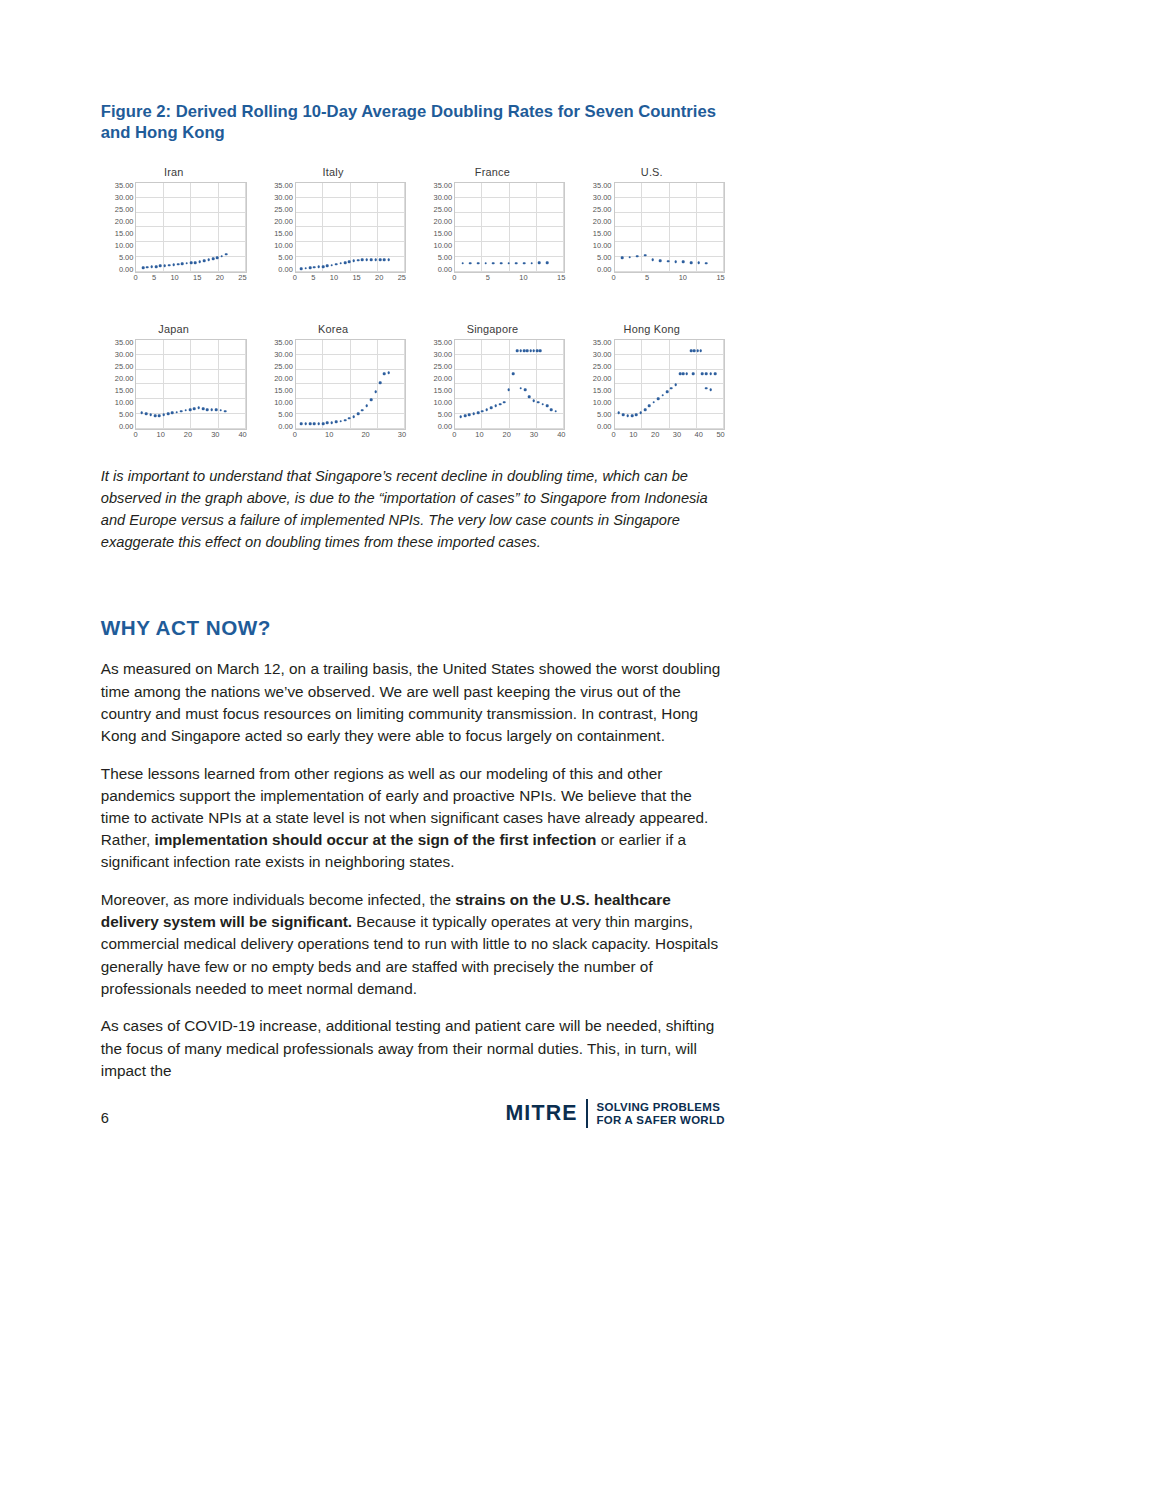Figure 2: Derived Rolling 10-Day Average Doubling Rates for Seven Countries and Hong Kong
Iran
35.0030.0025.0020.0015.0010.005.000.00
0510152025
Italy
35.0030.0025.0020.0015.0010.005.000.00
0510152025
France
35.0030.0025.0020.0015.0010.005.000.00
051015
U.S.
35.0030.0025.0020.0015.0010.005.000.00
051015
Japan
35.0030.0025.0020.0015.0010.005.000.00
010203040
Korea
35.0030.0025.0020.0015.0010.005.000.00
0102030
Singapore
35.0030.0025.0020.0015.0010.005.000.00
010203040
Hong Kong
35.0030.0025.0020.0015.0010.005.000.00
01020304050
It is important to understand that Singapore’s recent decline in doubling time, which can be observed in the graph above, is due to the “importation of cases” to Singapore from Indonesia and Europe versus a failure of implemented NPIs. The very low case counts in Singapore exaggerate this effect on doubling times from these imported cases.
WHY ACT NOW?
As measured on March 12, on a trailing basis, the United States showed the worst doubling time among the nations we’ve observed. We are well past keeping the virus out of the country and must focus resources on limiting community transmission. In contrast, Hong Kong and Singapore acted so early they were able to focus largely on containment.
These lessons learned from other regions as well as our modeling of this and other pandemics support the implementation of early and proactive NPIs. We believe that the time to activate NPIs at a state level is not when significant cases have already appeared. Rather, implementation should occur at the sign of the first infection or earlier if a significant infection rate exists in neighboring states.
Moreover, as more individuals become infected, the strains on the U.S. healthcare delivery system will be significant. Because it typically operates at very thin margins, commercial medical delivery operations tend to run with little to no slack capacity. Hospitals generally have few or no empty beds and are staffed with precisely the number of professionals needed to meet normal demand.
As cases of COVID-19 increase, additional testing and patient care will be needed, shifting the focus of many medical professionals away from their normal duties. This, in turn, will impact the
6
MITRE SOLVING PROBLEMS
FOR A SAFER WORLD